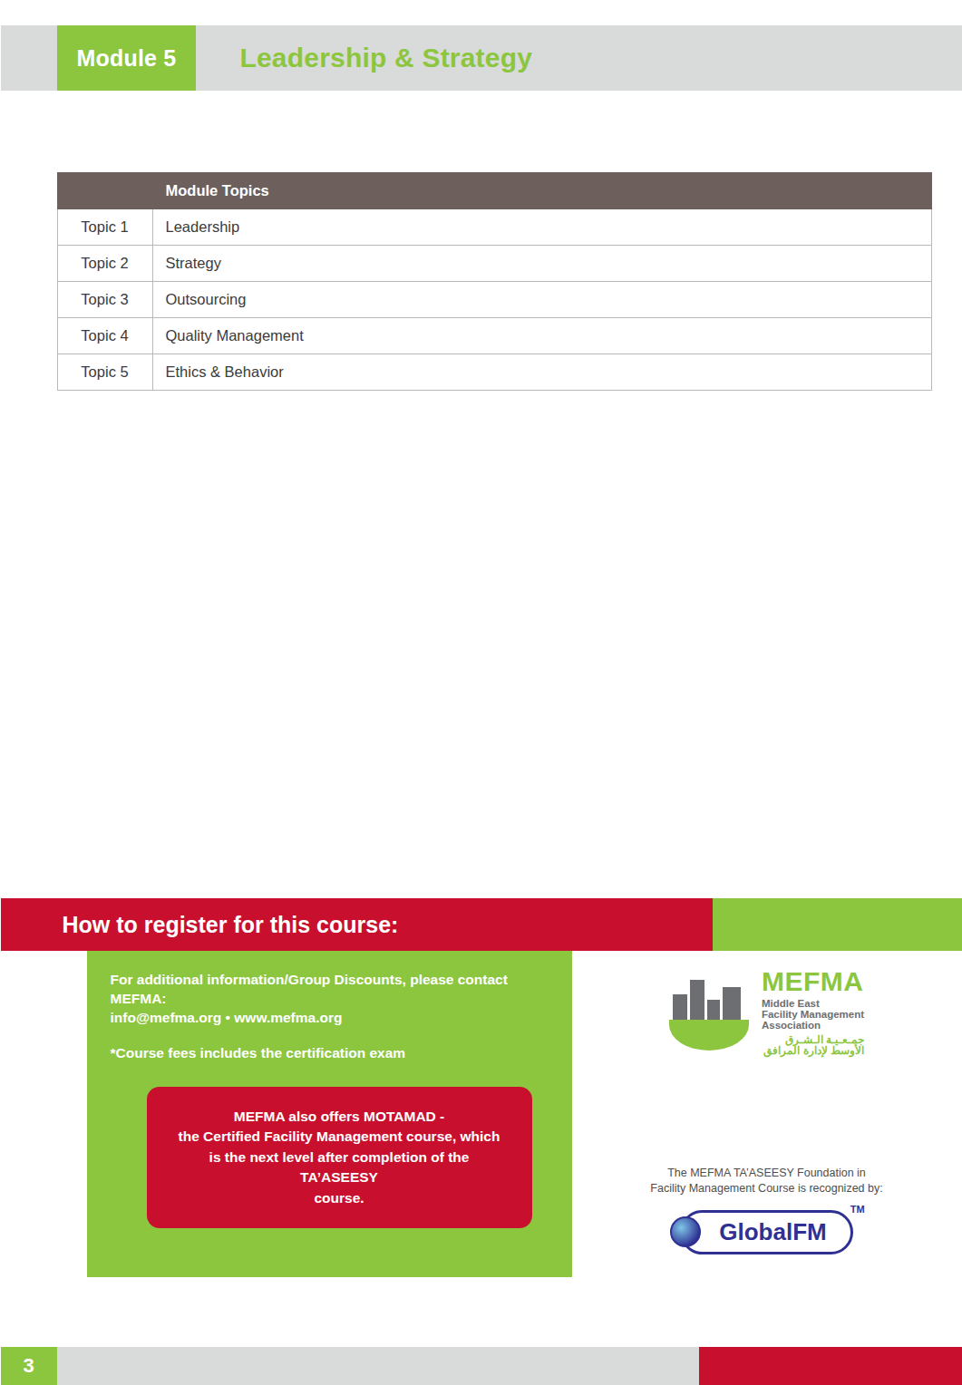Module 5
Leadership & Strategy
| | Module Topics |
| --- | --- |
| Topic 1 | Leadership |
| Topic 2 | Strategy |
| Topic 3 | Outsourcing |
| Topic 4 | Quality Management |
| Topic 5 | Ethics & Behavior |
How to register for this course:
For additional information/Group Discounts, please contact MEFMA:
info@mefma.org • www.mefma.org
*Course fees includes the certification exam
MEFMA also offers MOTAMAD -
the Certified Facility Management course, which
is the next level after completion of the TA’ASEESY
course.
MEFMA
Middle East
Facility Management
Association
جمـعـيـة الـشـرق
الأوسط لإدارة المرافق
The MEFMA TA’ASEESY Foundation in
Facility Management Course is recognized by:
GlobalFM TM
3